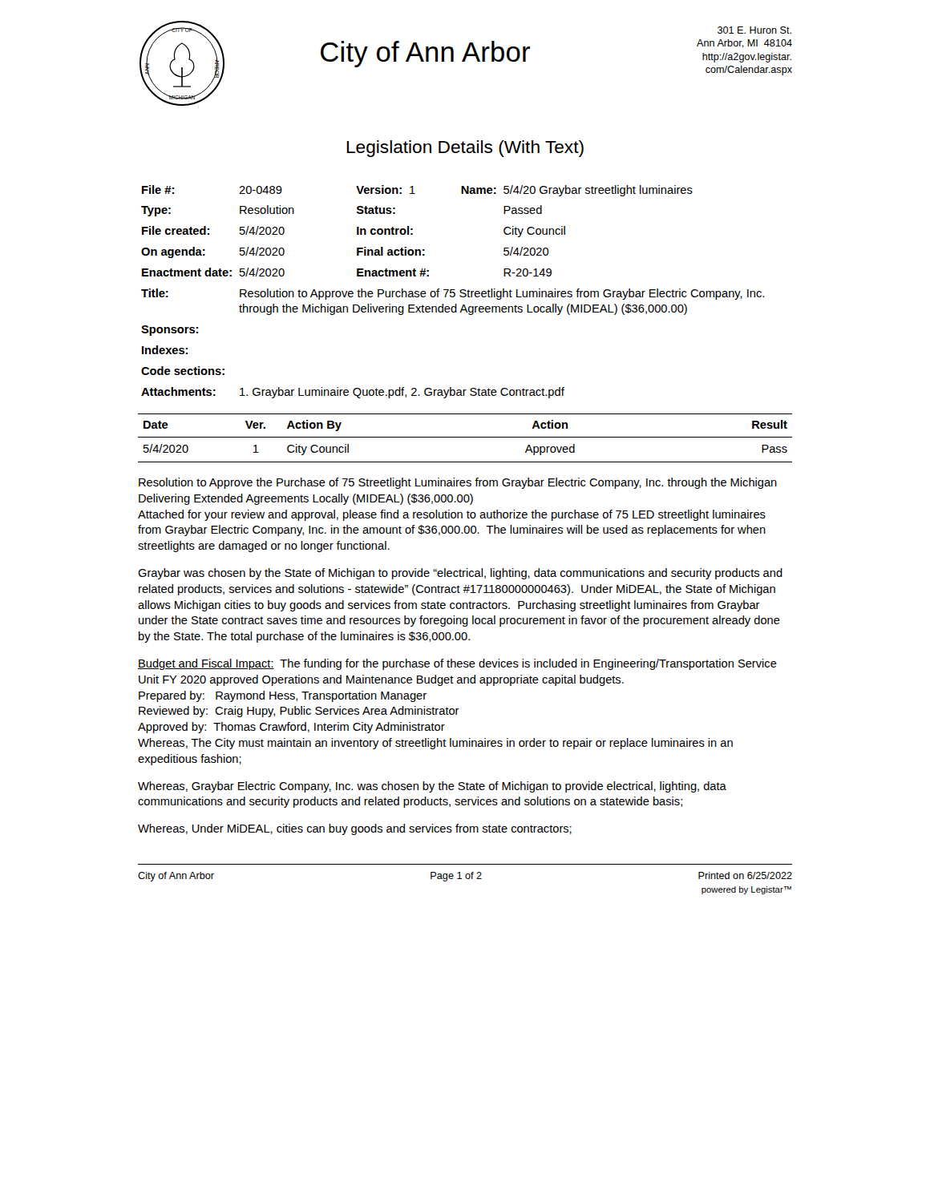CITY OF MICHIGAN ANN ARBOR
City of Ann Arbor
301 E. Huron St.
Ann Arbor, MI 48104
http://a2gov.legistar.
com/Calendar.aspx
Legislation Details (With Text)
| File #: | 20-0489 | Version: | 1 | Name: | 5/4/20 Graybar streetlight luminaires |
| Type: | Resolution | Status: | | Passed |
| File created: | 5/4/2020 | In control: | | City Council |
| On agenda: | 5/4/2020 | Final action: | | 5/4/2020 |
| Enactment date: | 5/4/2020 | Enactment #: | | R-20-149 |
| Title: | Resolution to Approve the Purchase of 75 Streetlight Luminaires from Graybar Electric Company, Inc. through the Michigan Delivering Extended Agreements Locally (MIDEAL) ($36,000.00) |
| Sponsors: | |
| Indexes: | |
| Code sections: | |
| Attachments: | 1. Graybar Luminaire Quote.pdf, 2. Graybar State Contract.pdf |
| Date | Ver. | Action By | Action | Result |
| --- | --- | --- | --- | --- |
| 5/4/2020 | 1 | City Council | Approved | Pass |
Resolution to Approve the Purchase of 75 Streetlight Luminaires from Graybar Electric Company, Inc. through the Michigan Delivering Extended Agreements Locally (MIDEAL) ($36,000.00)
Attached for your review and approval, please find a resolution to authorize the purchase of 75 LED streetlight luminaires from Graybar Electric Company, Inc. in the amount of $36,000.00. The luminaires will be used as replacements for when streetlights are damaged or no longer functional.
Graybar was chosen by the State of Michigan to provide “electrical, lighting, data communications and security products and related products, services and solutions - statewide” (Contract #171180000000463). Under MiDEAL, the State of Michigan allows Michigan cities to buy goods and services from state contractors. Purchasing streetlight luminaires from Graybar under the State contract saves time and resources by foregoing local procurement in favor of the procurement already done by the State. The total purchase of the luminaires is $36,000.00.
Budget and Fiscal Impact: The funding for the purchase of these devices is included in Engineering/Transportation Service Unit FY 2020 approved Operations and Maintenance Budget and appropriate capital budgets.
Prepared by: Raymond Hess, Transportation Manager
Reviewed by: Craig Hupy, Public Services Area Administrator
Approved by: Thomas Crawford, Interim City Administrator
Whereas, The City must maintain an inventory of streetlight luminaires in order to repair or replace luminaires in an expeditious fashion;
Whereas, Graybar Electric Company, Inc. was chosen by the State of Michigan to provide electrical, lighting, data communications and security products and related products, services and solutions on a statewide basis;
Whereas, Under MiDEAL, cities can buy goods and services from state contractors;
City of Ann Arbor
Page 1 of 2
Printed on 6/25/2022
powered by Legistar™